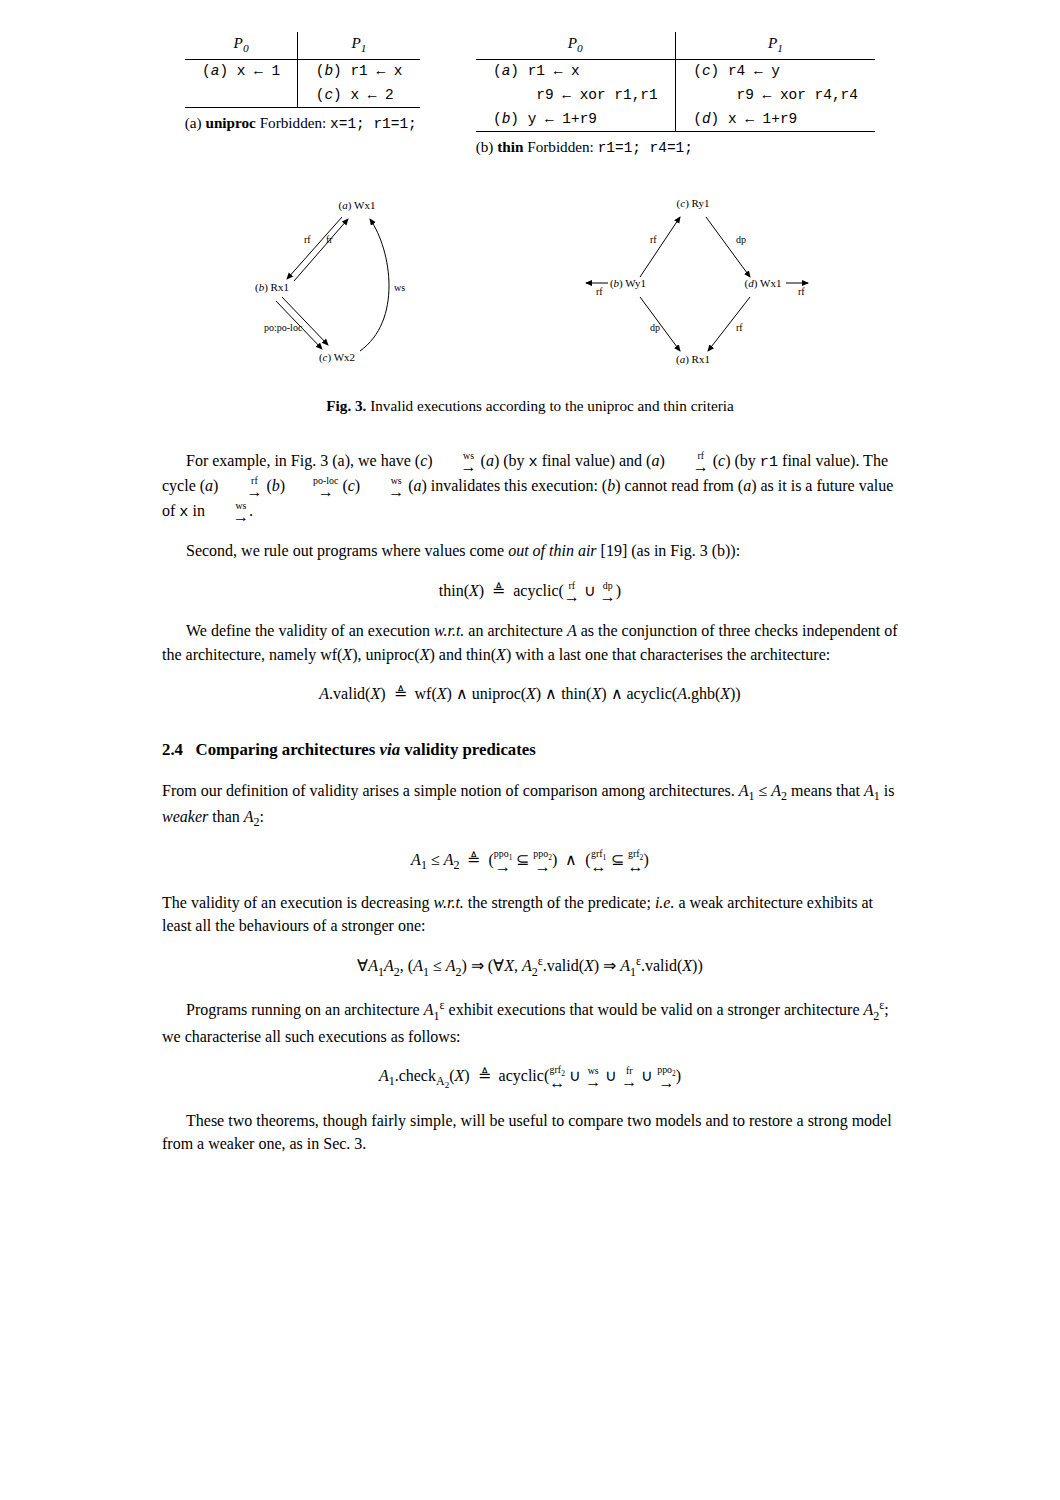| P 0 | P 1 |
| --- | --- |
| ( a ) x ← 1 | ( b ) r1 ← x |
| | ( c ) x ← 2 |
(a) uniproc Forbidden: x=1; r1=1;
| P 0 | P 1 |
| --- | --- |
| ( a ) r1 ← x | ( c ) r4 ← y |
| r9 ← xor r1,r1 | r9 ← xor r4,r4 |
| ( b ) y ← 1+r9 | ( d ) x ← 1+r9 |
(b) thin Forbidden: r1=1; r4=1;
(a) Wx1 (b) Rx1 (c) Wx2 rf fr ws po:po-loc
(c) Ry1 (b) Wy1 (d) Wx1 (a) Rx1 rf dp dp rf rf rf
Fig. 3. Invalid executions according to the uniproc and thin criteria
For example, in Fig. 3 (a), we have (c) ws→ (a) (by x final value) and (a) rf→ (c) (by r1 final value). The cycle (a) rf→ (b) po-loc→ (c) ws→ (a) invalidates this execution: (b) cannot read from (a) as it is a future value of x in ws→.
Second, we rule out programs where values come out of thin air [19] (as in Fig. 3 (b)):
thin(X) acyclic(rf→ ∪ dp→)
We define the validity of an execution w.r.t. an architecture A as the conjunction of three checks independent of the architecture, namely wf(X), uniproc(X) and thin(X) with a last one that characterises the architecture:
A.valid(X) wf(X) ∧ uniproc(X) ∧ thin(X) ∧ acyclic(A.ghb(X))
2.4 Comparing architectures via validity predicates
From our definition of validity arises a simple notion of comparison among architectures. A1 ≤ A2 means that A1 is weaker than A2:
A1 ≤ A2 (ppo1→ ⊆ ppo2→) ∧ (grf1↔ ⊆ grf2↔)
The validity of an execution is decreasing w.r.t. the strength of the predicate; i.e. a weak architecture exhibits at least all the behaviours of a stronger one:
∀A1A2, (A1 ≤ A2) ⇒ (∀X, A2ε.valid(X) ⇒ A1ε.valid(X))
Programs running on an architecture A1ε exhibit executions that would be valid on a stronger architecture A2ε; we characterise all such executions as follows:
A1.checkA2(X) acyclic(grf2↔ ∪ ws→ ∪ fr→ ∪ ppo2→)
These two theorems, though fairly simple, will be useful to compare two models and to restore a strong model from a weaker one, as in Sec. 3.